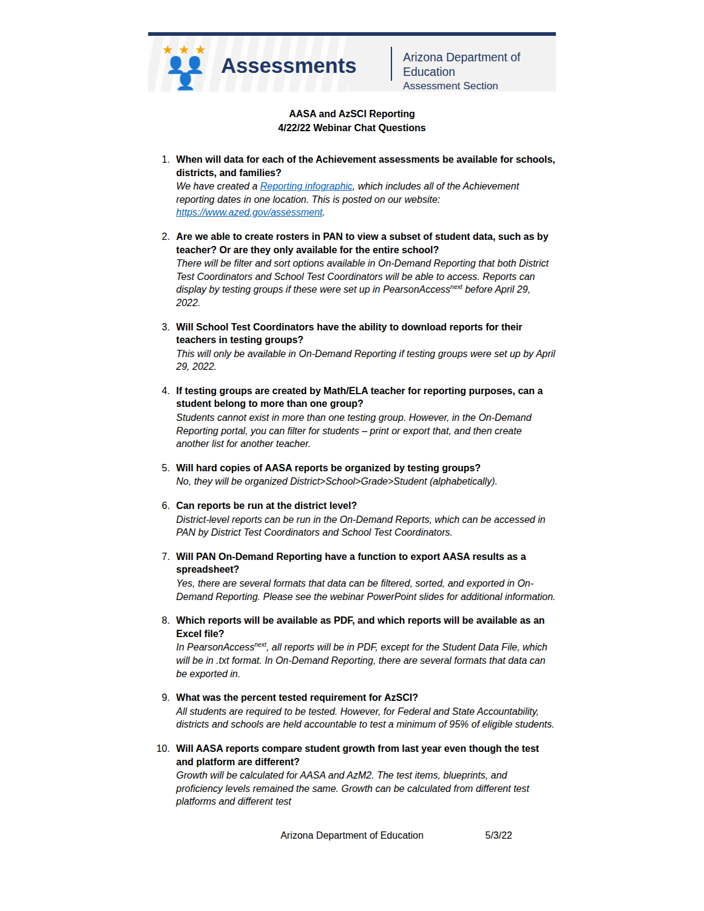★ ★ ★ 👤👤👤 Arizona
Department of Education
Assessments
Arizona Department of Education Assessment Section
AASA and AzSCI Reporting
4/22/22 Webinar Chat Questions
When will data for each of the Achievement assessments be available for schools, districts, and families? We have created a Reporting infographic, which includes all of the Achievement reporting dates in one location. This is posted on our website: https://www.azed.gov/assessment.
Are we able to create rosters in PAN to view a subset of student data, such as by teacher? Or are they only available for the entire school? There will be filter and sort options available in On-Demand Reporting that both District Test Coordinators and School Test Coordinators will be able to access. Reports can display by testing groups if these were set up in PearsonAccessnext before April 29, 2022.
Will School Test Coordinators have the ability to download reports for their teachers in testing groups? This will only be available in On-Demand Reporting if testing groups were set up by April 29, 2022.
If testing groups are created by Math/ELA teacher for reporting purposes, can a student belong to more than one group? Students cannot exist in more than one testing group. However, in the On-Demand Reporting portal, you can filter for students – print or export that, and then create another list for another teacher.
Will hard copies of AASA reports be organized by testing groups? No, they will be organized District>School>Grade>Student (alphabetically).
Can reports be run at the district level? District-level reports can be run in the On-Demand Reports, which can be accessed in PAN by District Test Coordinators and School Test Coordinators.
Will PAN On-Demand Reporting have a function to export AASA results as a spreadsheet? Yes, there are several formats that data can be filtered, sorted, and exported in On-Demand Reporting. Please see the webinar PowerPoint slides for additional information.
Which reports will be available as PDF, and which reports will be available as an Excel file? In PearsonAccessnext, all reports will be in PDF, except for the Student Data File, which will be in .txt format. In On-Demand Reporting, there are several formats that data can be exported in.
What was the percent tested requirement for AzSCI? All students are required to be tested. However, for Federal and State Accountability, districts and schools are held accountable to test a minimum of 95% of eligible students.
Will AASA reports compare student growth from last year even though the test and platform are different? Growth will be calculated for AASA and AzM2. The test items, blueprints, and proficiency levels remained the same. Growth can be calculated from different test platforms and different test
Arizona Department of Education 5/3/22